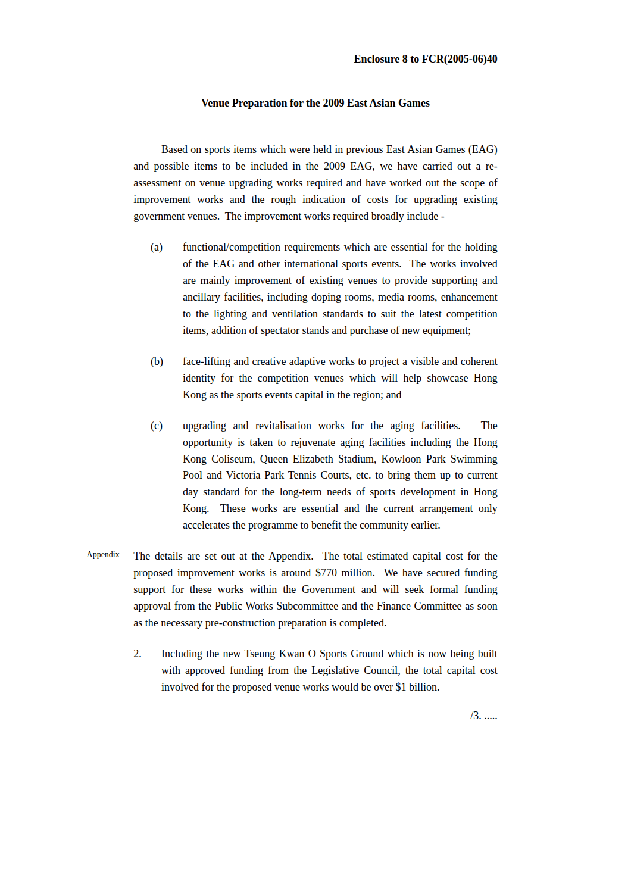Enclosure 8 to FCR(2005-06)40
Venue Preparation for the 2009 East Asian Games
Based on sports items which were held in previous East Asian Games (EAG) and possible items to be included in the 2009 EAG, we have carried out a re-assessment on venue upgrading works required and have worked out the scope of improvement works and the rough indication of costs for upgrading existing government venues. The improvement works required broadly include -
(a) functional/competition requirements which are essential for the holding of the EAG and other international sports events. The works involved are mainly improvement of existing venues to provide supporting and ancillary facilities, including doping rooms, media rooms, enhancement to the lighting and ventilation standards to suit the latest competition items, addition of spectator stands and purchase of new equipment;
(b) face-lifting and creative adaptive works to project a visible and coherent identity for the competition venues which will help showcase Hong Kong as the sports events capital in the region; and
(c) upgrading and revitalisation works for the aging facilities. The opportunity is taken to rejuvenate aging facilities including the Hong Kong Coliseum, Queen Elizabeth Stadium, Kowloon Park Swimming Pool and Victoria Park Tennis Courts, etc. to bring them up to current day standard for the long-term needs of sports development in Hong Kong. These works are essential and the current arrangement only accelerates the programme to benefit the community earlier.
Appendix The details are set out at the Appendix. The total estimated capital cost for the proposed improvement works is around $770 million. We have secured funding support for these works within the Government and will seek formal funding approval from the Public Works Subcommittee and the Finance Committee as soon as the necessary pre-construction preparation is completed.
2.
Including the new Tseung Kwan O Sports Ground which is now being built with approved funding from the Legislative Council, the total capital cost involved for the proposed venue works would be over $1 billion.
/3. .....